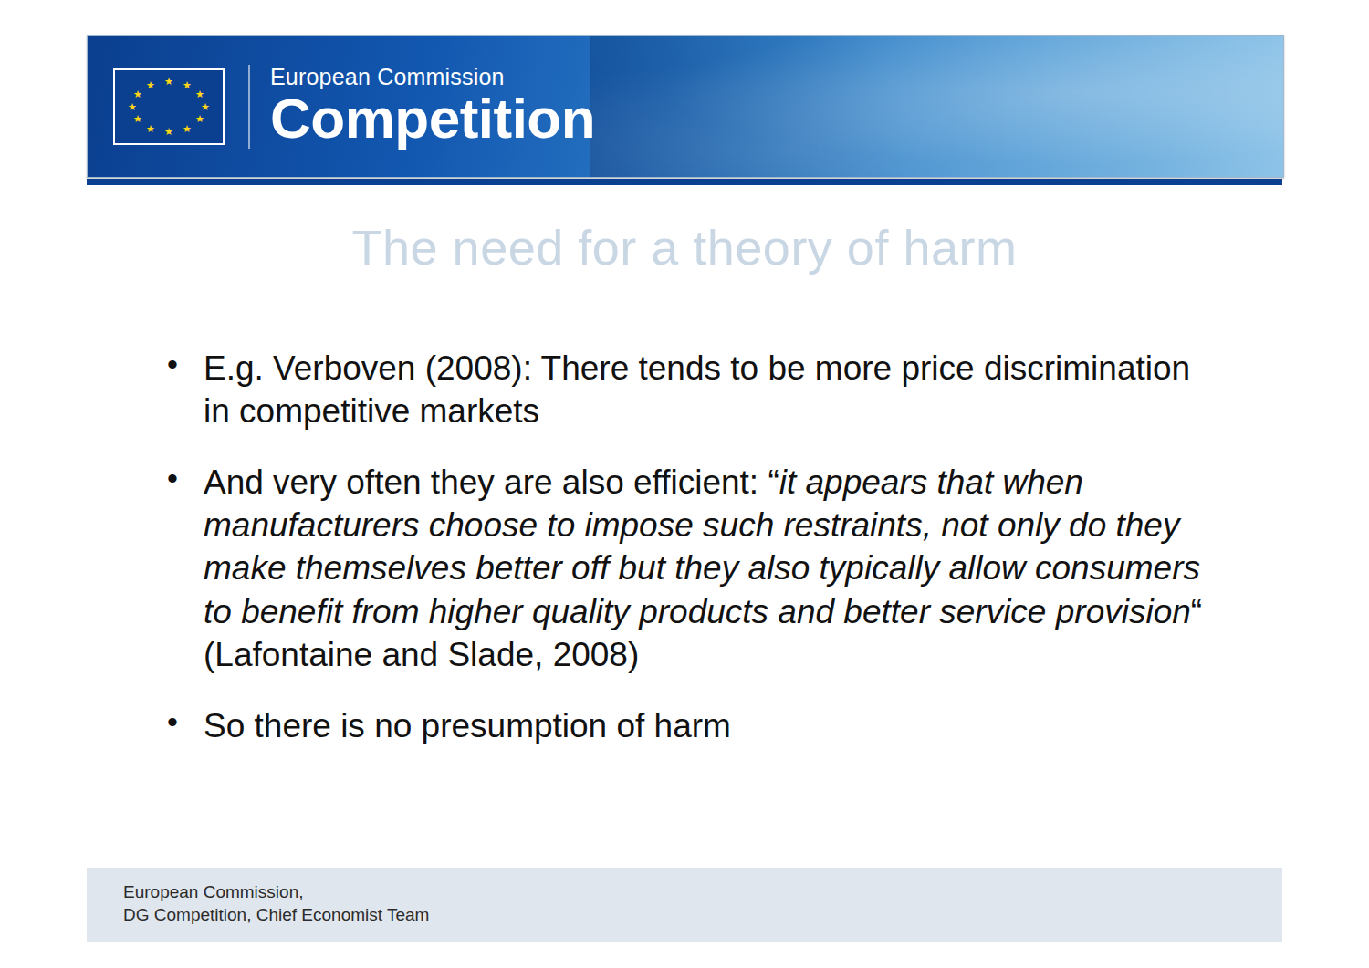★ ★ ★ ★ ★ ★ ★ ★ ★ ★ ★ ★
European Commission
Competition
The need for a theory of harm
E.g. Verboven (2008): There tends to be more price discrimination in competitive markets
And very often they are also efficient: “it appears that when manufacturers choose to impose such restraints, not only do they make themselves better off but they also typically allow consumers to benefit from higher quality products and better service provision“ (Lafontaine and Slade, 2008)
So there is no presumption of harm
European Commission,
DG Competition, Chief Economist Team